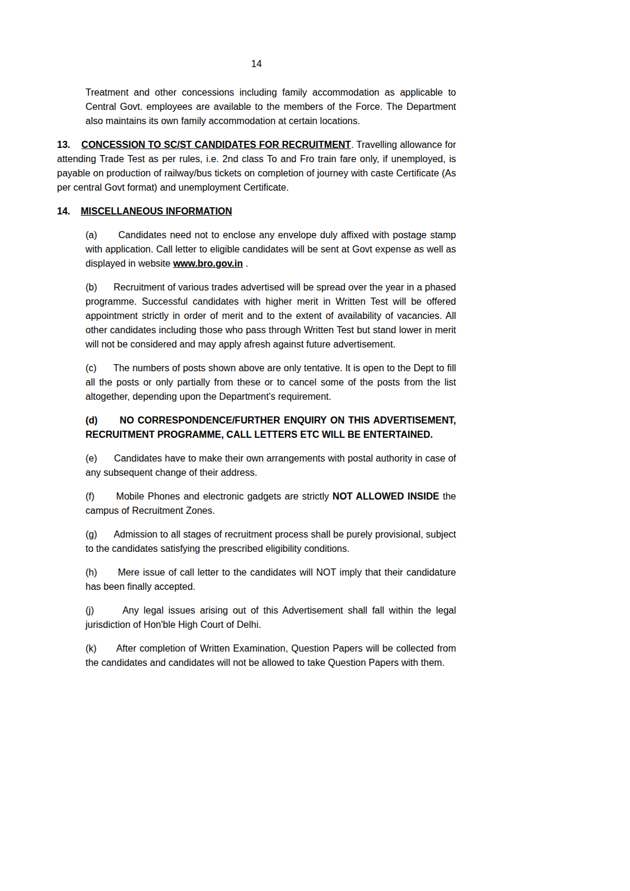14
Treatment and other concessions including family accommodation as applicable to Central Govt. employees are available to the members of the Force. The Department also maintains its own family accommodation at certain locations.
13. CONCESSION TO SC/ST CANDIDATES FOR RECRUITMENT. Travelling allowance for attending Trade Test as per rules, i.e. 2nd class To and Fro train fare only, if unemployed, is payable on production of railway/bus tickets on completion of journey with caste Certificate (As per central Govt format) and unemployment Certificate.
14. MISCELLANEOUS INFORMATION
(a) Candidates need not to enclose any envelope duly affixed with postage stamp with application. Call letter to eligible candidates will be sent at Govt expense as well as displayed in website www.bro.gov.in .
(b) Recruitment of various trades advertised will be spread over the year in a phased programme. Successful candidates with higher merit in Written Test will be offered appointment strictly in order of merit and to the extent of availability of vacancies. All other candidates including those who pass through Written Test but stand lower in merit will not be considered and may apply afresh against future advertisement.
(c) The numbers of posts shown above are only tentative. It is open to the Dept to fill all the posts or only partially from these or to cancel some of the posts from the list altogether, depending upon the Department's requirement.
(d) NO CORRESPONDENCE/FURTHER ENQUIRY ON THIS ADVERTISEMENT, RECRUITMENT PROGRAMME, CALL LETTERS ETC WILL BE ENTERTAINED.
(e) Candidates have to make their own arrangements with postal authority in case of any subsequent change of their address.
(f) Mobile Phones and electronic gadgets are strictly NOT ALLOWED INSIDE the campus of Recruitment Zones.
(g) Admission to all stages of recruitment process shall be purely provisional, subject to the candidates satisfying the prescribed eligibility conditions.
(h) Mere issue of call letter to the candidates will NOT imply that their candidature has been finally accepted.
(j) Any legal issues arising out of this Advertisement shall fall within the legal jurisdiction of Hon'ble High Court of Delhi.
(k) After completion of Written Examination, Question Papers will be collected from the candidates and candidates will not be allowed to take Question Papers with them.